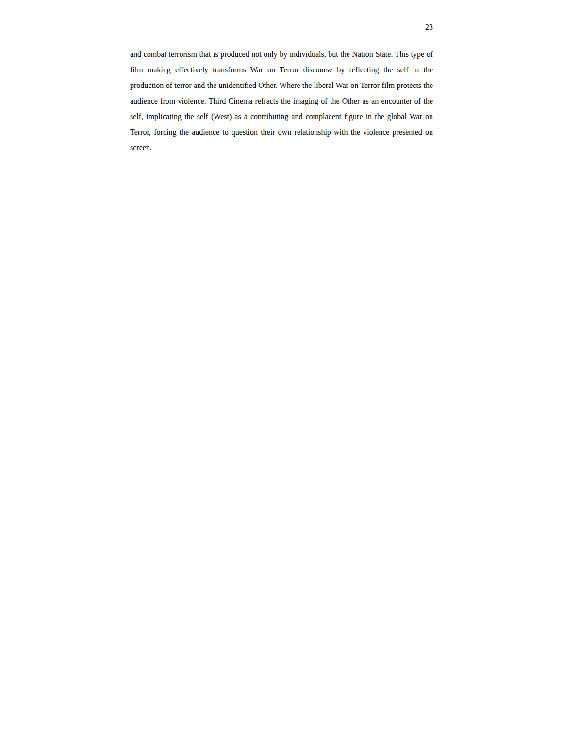23
and combat terrorism that is produced not only by individuals, but the Nation State. This type of film making effectively transforms War on Terror discourse by reflecting the self in the production of terror and the unidentified Other. Where the liberal War on Terror film protects the audience from violence. Third Cinema refracts the imaging of the Other as an encounter of the self, implicating the self (West) as a contributing and complacent figure in the global War on Terror, forcing the audience to question their own relationship with the violence presented on screen.